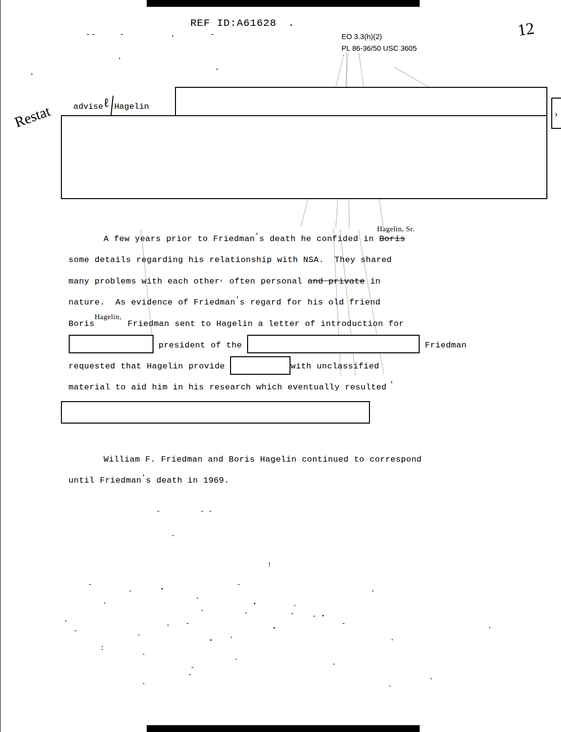REF ID:A61628 .
12
EO 3.3(h)(2)
PL 86-36/50 USC 3605
-- - . -
.
.
.
›
adviseℓ Hagelin
Restat
A few years prior to Friedman's death he confided in Boris Hagelin, Sr.
some details regarding his relationship with NSA. They shared
many problems with each other, often personal and private in
nature. As evidence of Friedman's regard for his old friend
BorisHagelin,  Friedman sent to Hagelin a letter of introduction for
president of the Friedman
requested that Hagelin provide with unclassified
material to aid him in his research which eventually resulted'
William F. Friedman and Boris Hagelin continued to correspond
until Friedman's death in 1969.
-
- -
-
!
-
-
.
.
.
.
.
.
.
-
-
-
.
-
-
.
-
.
.
.
:
.
.
.
-
-
.
.
.